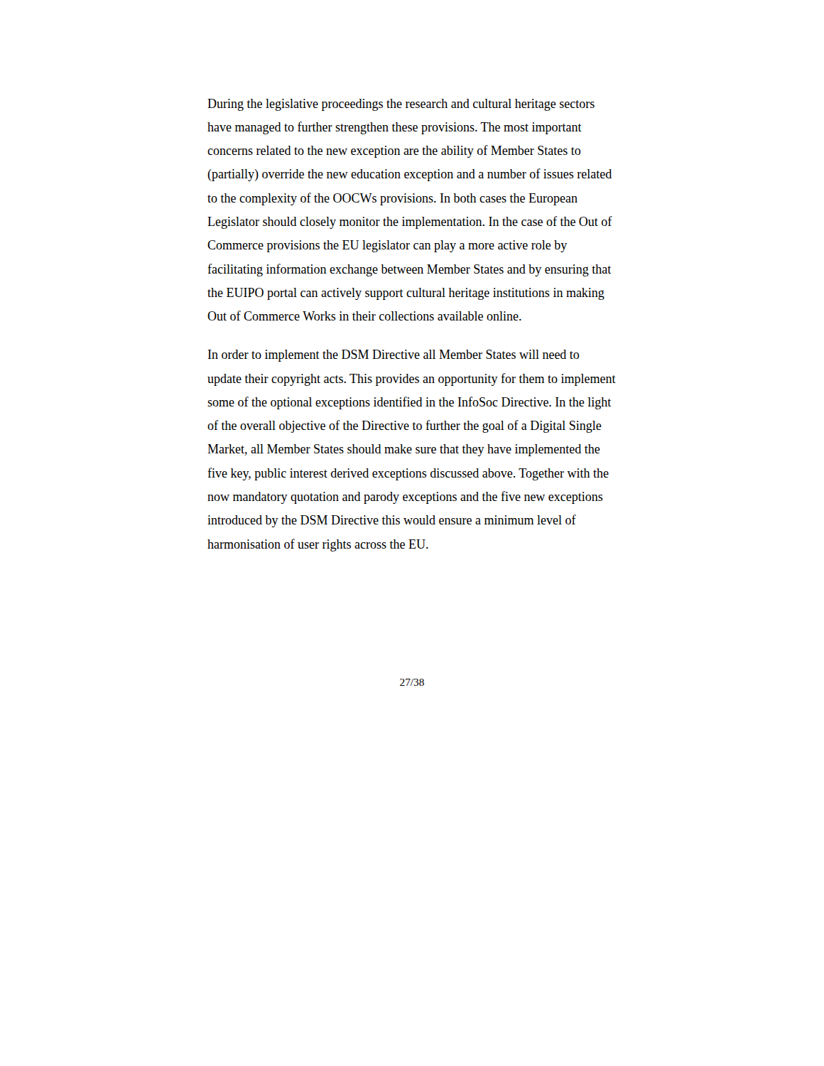During the legislative proceedings the research and cultural heritage sectors have managed to further strengthen these provisions. The most important concerns related to the new exception are the ability of Member States to (partially) override the new education exception and a number of issues related to the complexity of the OOCWs provisions. In both cases the European Legislator should closely monitor the implementation. In the case of the Out of Commerce provisions the EU legislator can play a more active role by facilitating information exchange between Member States and by ensuring that the EUIPO portal can actively support cultural heritage institutions in making Out of Commerce Works in their collections available online.
In order to implement the DSM Directive all Member States will need to update their copyright acts. This provides an opportunity for them to implement some of the optional exceptions identified in the InfoSoc Directive. In the light of the overall objective of the Directive to further the goal of a Digital Single Market, all Member States should make sure that they have implemented the five key, public interest derived exceptions discussed above. Together with the now mandatory quotation and parody exceptions and the five new exceptions introduced by the DSM Directive this would ensure a minimum level of harmonisation of user rights across the EU.
27/38